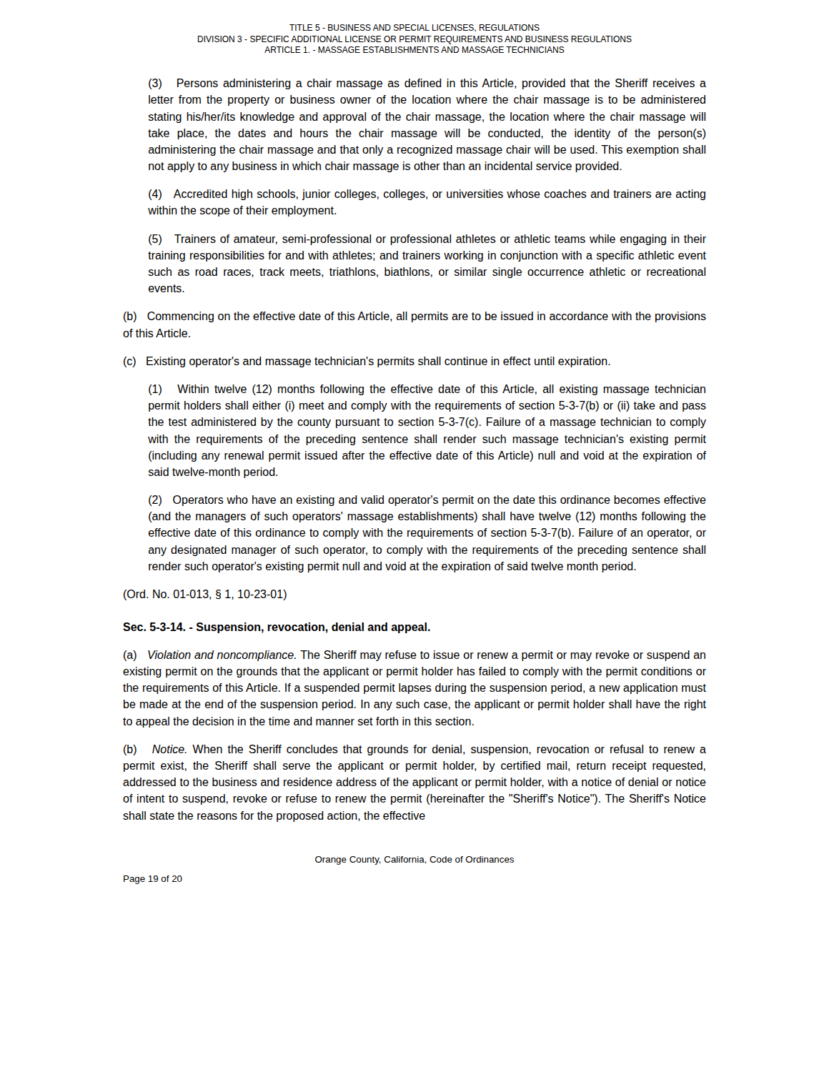Title 5 - Business and Special Licenses, Regulations
Division 3 - Specific Additional License or Permit Requirements and Business Regulations
Article 1. - Massage Establishments and Massage Technicians
(3) Persons administering a chair massage as defined in this Article, provided that the Sheriff receives a letter from the property or business owner of the location where the chair massage is to be administered stating his/her/its knowledge and approval of the chair massage, the location where the chair massage will take place, the dates and hours the chair massage will be conducted, the identity of the person(s) administering the chair massage and that only a recognized massage chair will be used. This exemption shall not apply to any business in which chair massage is other than an incidental service provided.
(4) Accredited high schools, junior colleges, colleges, or universities whose coaches and trainers are acting within the scope of their employment.
(5) Trainers of amateur, semi-professional or professional athletes or athletic teams while engaging in their training responsibilities for and with athletes; and trainers working in conjunction with a specific athletic event such as road races, track meets, triathlons, biathlons, or similar single occurrence athletic or recreational events.
(b) Commencing on the effective date of this Article, all permits are to be issued in accordance with the provisions of this Article.
(c) Existing operator's and massage technician's permits shall continue in effect until expiration.
(1) Within twelve (12) months following the effective date of this Article, all existing massage technician permit holders shall either (i) meet and comply with the requirements of section 5-3-7(b) or (ii) take and pass the test administered by the county pursuant to section 5-3-7(c). Failure of a massage technician to comply with the requirements of the preceding sentence shall render such massage technician's existing permit (including any renewal permit issued after the effective date of this Article) null and void at the expiration of said twelve-month period.
(2) Operators who have an existing and valid operator's permit on the date this ordinance becomes effective (and the managers of such operators' massage establishments) shall have twelve (12) months following the effective date of this ordinance to comply with the requirements of section 5-3-7(b). Failure of an operator, or any designated manager of such operator, to comply with the requirements of the preceding sentence shall render such operator's existing permit null and void at the expiration of said twelve month period.
(Ord. No. 01-013, § 1, 10-23-01)
Sec. 5-3-14. - Suspension, revocation, denial and appeal.
(a) Violation and noncompliance. The Sheriff may refuse to issue or renew a permit or may revoke or suspend an existing permit on the grounds that the applicant or permit holder has failed to comply with the permit conditions or the requirements of this Article. If a suspended permit lapses during the suspension period, a new application must be made at the end of the suspension period. In any such case, the applicant or permit holder shall have the right to appeal the decision in the time and manner set forth in this section.
(b) Notice. When the Sheriff concludes that grounds for denial, suspension, revocation or refusal to renew a permit exist, the Sheriff shall serve the applicant or permit holder, by certified mail, return receipt requested, addressed to the business and residence address of the applicant or permit holder, with a notice of denial or notice of intent to suspend, revoke or refuse to renew the permit (hereinafter the "Sheriff's Notice"). The Sheriff's Notice shall state the reasons for the proposed action, the effective
Orange County, California, Code of Ordinances
Page 19 of 20